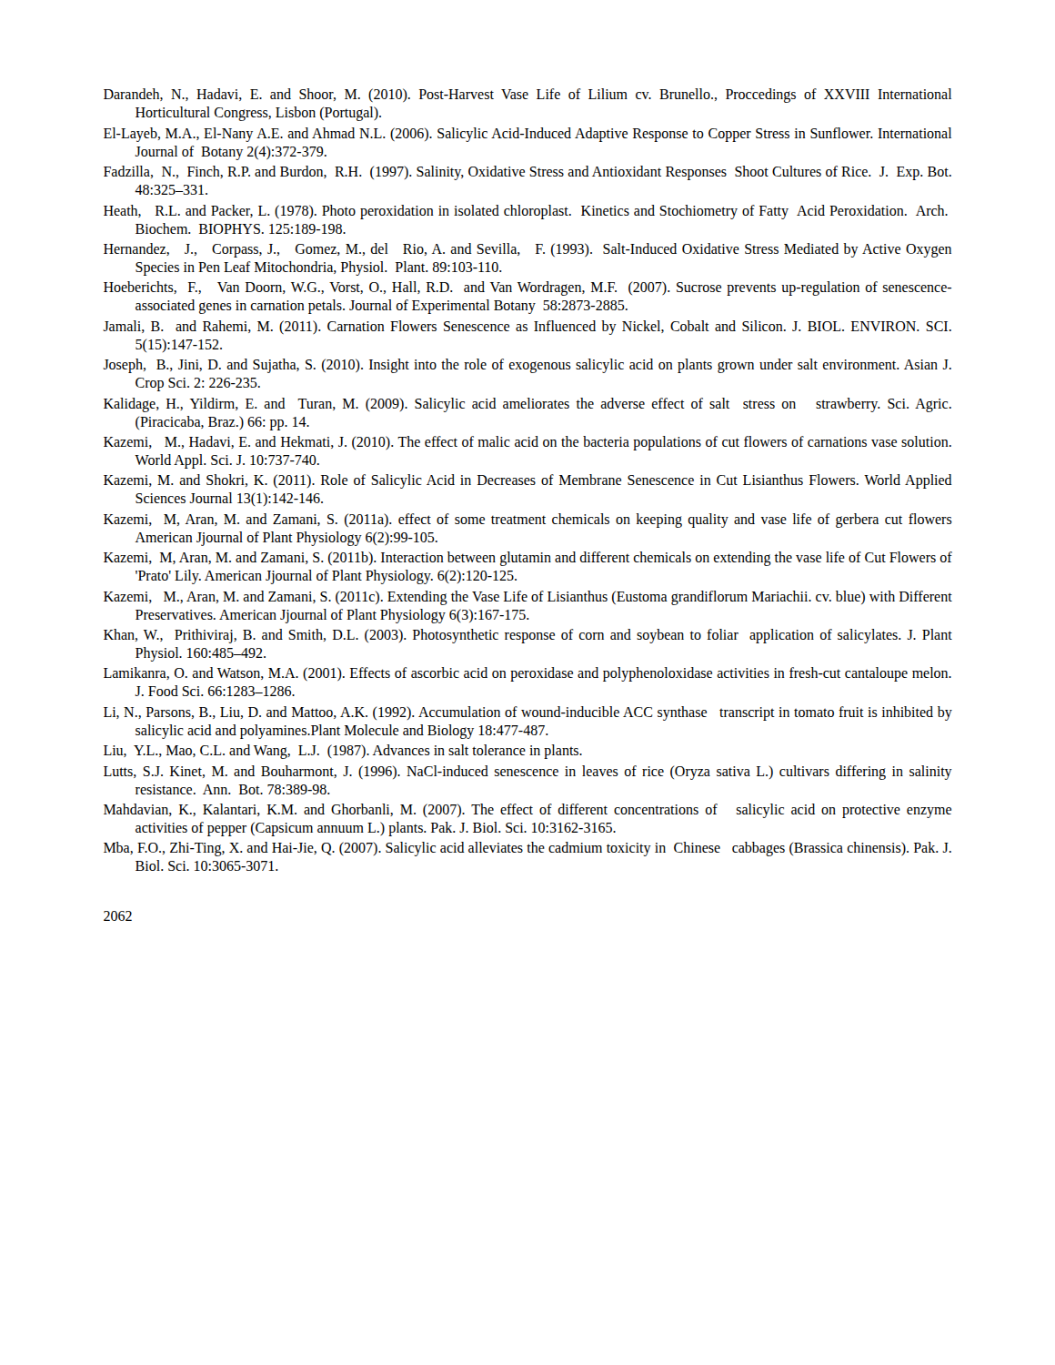Darandeh, N., Hadavi, E. and Shoor, M. (2010). Post-Harvest Vase Life of Lilium cv. Brunello., Proccedings of XXVIII International Horticultural Congress, Lisbon (Portugal).
El-Layeb, M.A., El-Nany A.E. and Ahmad N.L. (2006). Salicylic Acid-Induced Adaptive Response to Copper Stress in Sunflower. International Journal of Botany 2(4):372-379.
Fadzilla, N., Finch, R.P. and Burdon, R.H. (1997). Salinity, Oxidative Stress and Antioxidant Responses Shoot Cultures of Rice. J. Exp. Bot. 48:325–331.
Heath, R.L. and Packer, L. (1978). Photo peroxidation in isolated chloroplast. Kinetics and Stochiometry of Fatty Acid Peroxidation. Arch. Biochem. BIOPHYS. 125:189-198.
Hernandez, J., Corpass, J., Gomez, M., del Rio, A. and Sevilla, F. (1993). Salt-Induced Oxidative Stress Mediated by Active Oxygen Species in Pen Leaf Mitochondria, Physiol. Plant. 89:103-110.
Hoeberichts, F., Van Doorn, W.G., Vorst, O., Hall, R.D. and Van Wordragen, M.F. (2007). Sucrose prevents up-regulation of senescence-associated genes in carnation petals. Journal of Experimental Botany 58:2873-2885.
Jamali, B. and Rahemi, M. (2011). Carnation Flowers Senescence as Influenced by Nickel, Cobalt and Silicon. J. BIOL. ENVIRON. SCI. 5(15):147-152.
Joseph, B., Jini, D. and Sujatha, S. (2010). Insight into the role of exogenous salicylic acid on plants grown under salt environment. Asian J. Crop Sci. 2: 226-235.
Kalidage, H., Yildirm, E. and Turan, M. (2009). Salicylic acid ameliorates the adverse effect of salt stress on strawberry. Sci. Agric. (Piracicaba, Braz.) 66: pp. 14.
Kazemi, M., Hadavi, E. and Hekmati, J. (2010). The effect of malic acid on the bacteria populations of cut flowers of carnations vase solution. World Appl. Sci. J. 10:737-740.
Kazemi, M. and Shokri, K. (2011). Role of Salicylic Acid in Decreases of Membrane Senescence in Cut Lisianthus Flowers. World Applied Sciences Journal 13(1):142-146.
Kazemi, M, Aran, M. and Zamani, S. (2011a). effect of some treatment chemicals on keeping quality and vase life of gerbera cut flowers American Jjournal of Plant Physiology 6(2):99-105.
Kazemi, M, Aran, M. and Zamani, S. (2011b). Interaction between glutamin and different chemicals on extending the vase life of Cut Flowers of 'Prato' Lily. American Jjournal of Plant Physiology. 6(2):120-125.
Kazemi, M., Aran, M. and Zamani, S. (2011c). Extending the Vase Life of Lisianthus (Eustoma grandiflorum Mariachii. cv. blue) with Different Preservatives. American Jjournal of Plant Physiology 6(3):167-175.
Khan, W., Prithiviraj, B. and Smith, D.L. (2003). Photosynthetic response of corn and soybean to foliar application of salicylates. J. Plant Physiol. 160:485–492.
Lamikanra, O. and Watson, M.A. (2001). Effects of ascorbic acid on peroxidase and polyphenoloxidase activities in fresh-cut cantaloupe melon. J. Food Sci. 66:1283–1286.
Li, N., Parsons, B., Liu, D. and Mattoo, A.K. (1992). Accumulation of wound-inducible ACC synthase transcript in tomato fruit is inhibited by salicylic acid and polyamines.Plant Molecule and Biology 18:477-487.
Liu, Y.L., Mao, C.L. and Wang, L.J. (1987). Advances in salt tolerance in plants.
Lutts, S.J. Kinet, M. and Bouharmont, J. (1996). NaCl-induced senescence in leaves of rice (Oryza sativa L.) cultivars differing in salinity resistance. Ann. Bot. 78:389-98.
Mahdavian, K., Kalantari, K.M. and Ghorbanli, M. (2007). The effect of different concentrations of salicylic acid on protective enzyme activities of pepper (Capsicum annuum L.) plants. Pak. J. Biol. Sci. 10:3162-3165.
Mba, F.O., Zhi-Ting, X. and Hai-Jie, Q. (2007). Salicylic acid alleviates the cadmium toxicity in Chinese cabbages (Brassica chinensis). Pak. J. Biol. Sci. 10:3065-3071.
2062